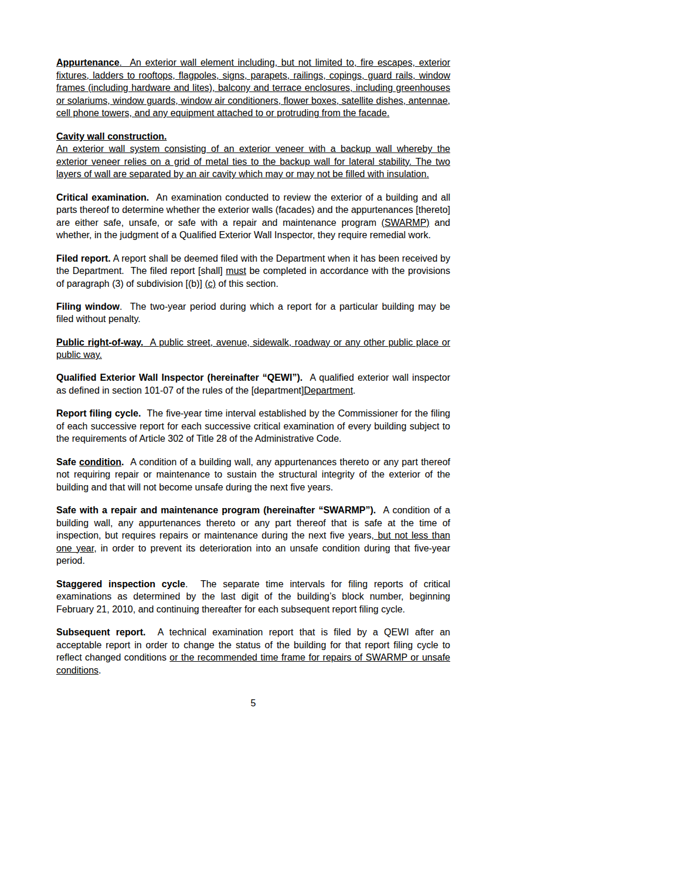Appurtenance. An exterior wall element including, but not limited to, fire escapes, exterior fixtures, ladders to rooftops, flagpoles, signs, parapets, railings, copings, guard rails, window frames (including hardware and lites), balcony and terrace enclosures, including greenhouses or solariums, window guards, window air conditioners, flower boxes, satellite dishes, antennae, cell phone towers, and any equipment attached to or protruding from the facade.
Cavity wall construction.
An exterior wall system consisting of an exterior veneer with a backup wall whereby the exterior veneer relies on a grid of metal ties to the backup wall for lateral stability. The two layers of wall are separated by an air cavity which may or may not be filled with insulation.
Critical examination. An examination conducted to review the exterior of a building and all parts thereof to determine whether the exterior walls (facades) and the appurtenances [thereto] are either safe, unsafe, or safe with a repair and maintenance program (SWARMP) and whether, in the judgment of a Qualified Exterior Wall Inspector, they require remedial work.
Filed report. A report shall be deemed filed with the Department when it has been received by the Department. The filed report [shall] must be completed in accordance with the provisions of paragraph (3) of subdivision [(b)] (c) of this section.
Filing window. The two-year period during which a report for a particular building may be filed without penalty.
Public right-of-way. A public street, avenue, sidewalk, roadway or any other public place or public way.
Qualified Exterior Wall Inspector (hereinafter “QEWI”). A qualified exterior wall inspector as defined in section 101-07 of the rules of the [department]Department.
Report filing cycle. The five-year time interval established by the Commissioner for the filing of each successive report for each successive critical examination of every building subject to the requirements of Article 302 of Title 28 of the Administrative Code.
Safe condition. A condition of a building wall, any appurtenances thereto or any part thereof not requiring repair or maintenance to sustain the structural integrity of the exterior of the building and that will not become unsafe during the next five years.
Safe with a repair and maintenance program (hereinafter “SWARMP”). A condition of a building wall, any appurtenances thereto or any part thereof that is safe at the time of inspection, but requires repairs or maintenance during the next five years, but not less than one year, in order to prevent its deterioration into an unsafe condition during that five-year period.
Staggered inspection cycle. The separate time intervals for filing reports of critical examinations as determined by the last digit of the building’s block number, beginning February 21, 2010, and continuing thereafter for each subsequent report filing cycle.
Subsequent report. A technical examination report that is filed by a QEWI after an acceptable report in order to change the status of the building for that report filing cycle to reflect changed conditions or the recommended time frame for repairs of SWARMP or unsafe conditions.
5